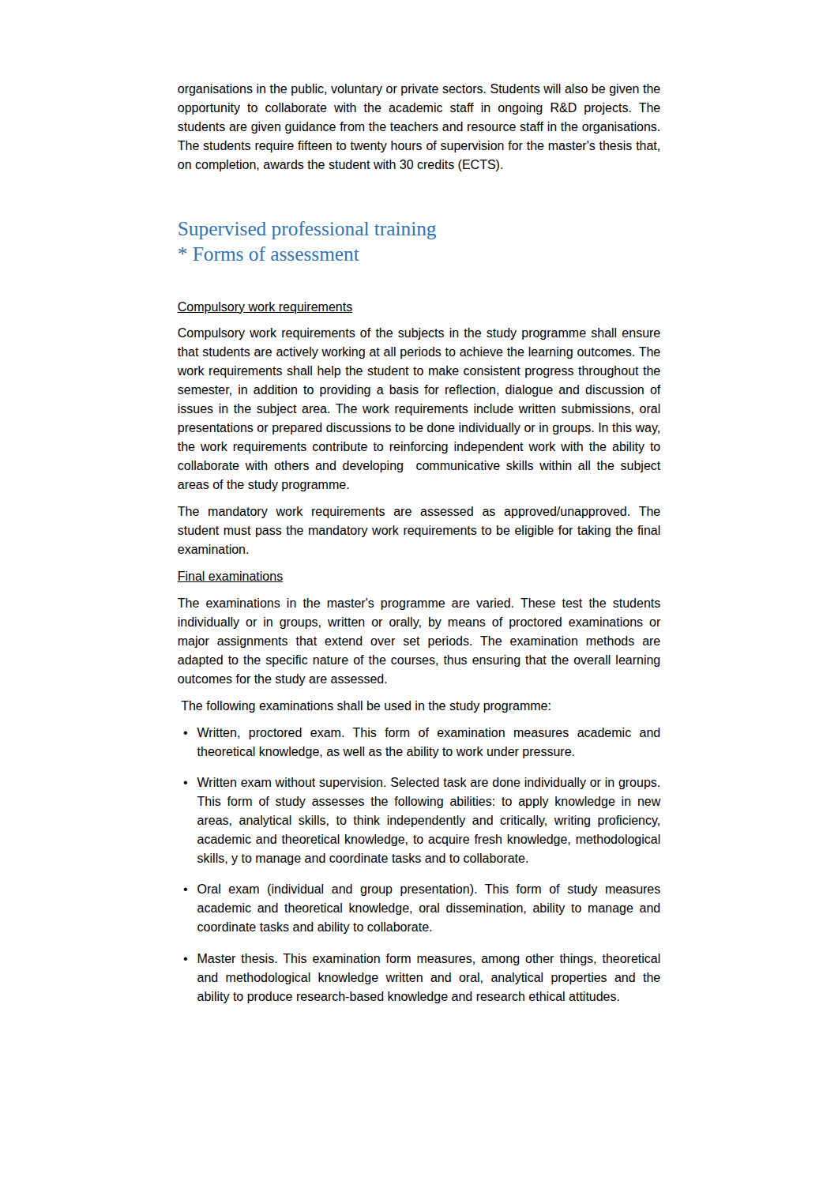organisations in the public, voluntary or private sectors. Students will also be given the opportunity to collaborate with the academic staff in ongoing R&D projects. The students are given guidance from the teachers and resource staff in the organisations. The students require fifteen to twenty hours of supervision for the master's thesis that, on completion, awards the student with 30 credits (ECTS).
Supervised professional training
* Forms of assessment
Compulsory work requirements
Compulsory work requirements of the subjects in the study programme shall ensure that students are actively working at all periods to achieve the learning outcomes. The work requirements shall help the student to make consistent progress throughout the semester, in addition to providing a basis for reflection, dialogue and discussion of issues in the subject area. The work requirements include written submissions, oral presentations or prepared discussions to be done individually or in groups. In this way, the work requirements contribute to reinforcing independent work with the ability to collaborate with others and developing communicative skills within all the subject areas of the study programme.
The mandatory work requirements are assessed as approved/unapproved. The student must pass the mandatory work requirements to be eligible for taking the final examination.
Final examinations
The examinations in the master's programme are varied. These test the students individually or in groups, written or orally, by means of proctored examinations or major assignments that extend over set periods. The examination methods are adapted to the specific nature of the courses, thus ensuring that the overall learning outcomes for the study are assessed.
The following examinations shall be used in the study programme:
Written, proctored exam. This form of examination measures academic and theoretical knowledge, as well as the ability to work under pressure.
Written exam without supervision. Selected task are done individually or in groups. This form of study assesses the following abilities: to apply knowledge in new areas, analytical skills, to think independently and critically, writing proficiency, academic and theoretical knowledge, to acquire fresh knowledge, methodological skills, y to manage and coordinate tasks and to collaborate.
Oral exam (individual and group presentation). This form of study measures academic and theoretical knowledge, oral dissemination, ability to manage and coordinate tasks and ability to collaborate.
Master thesis. This examination form measures, among other things, theoretical and methodological knowledge written and oral, analytical properties and the ability to produce research-based knowledge and research ethical attitudes.